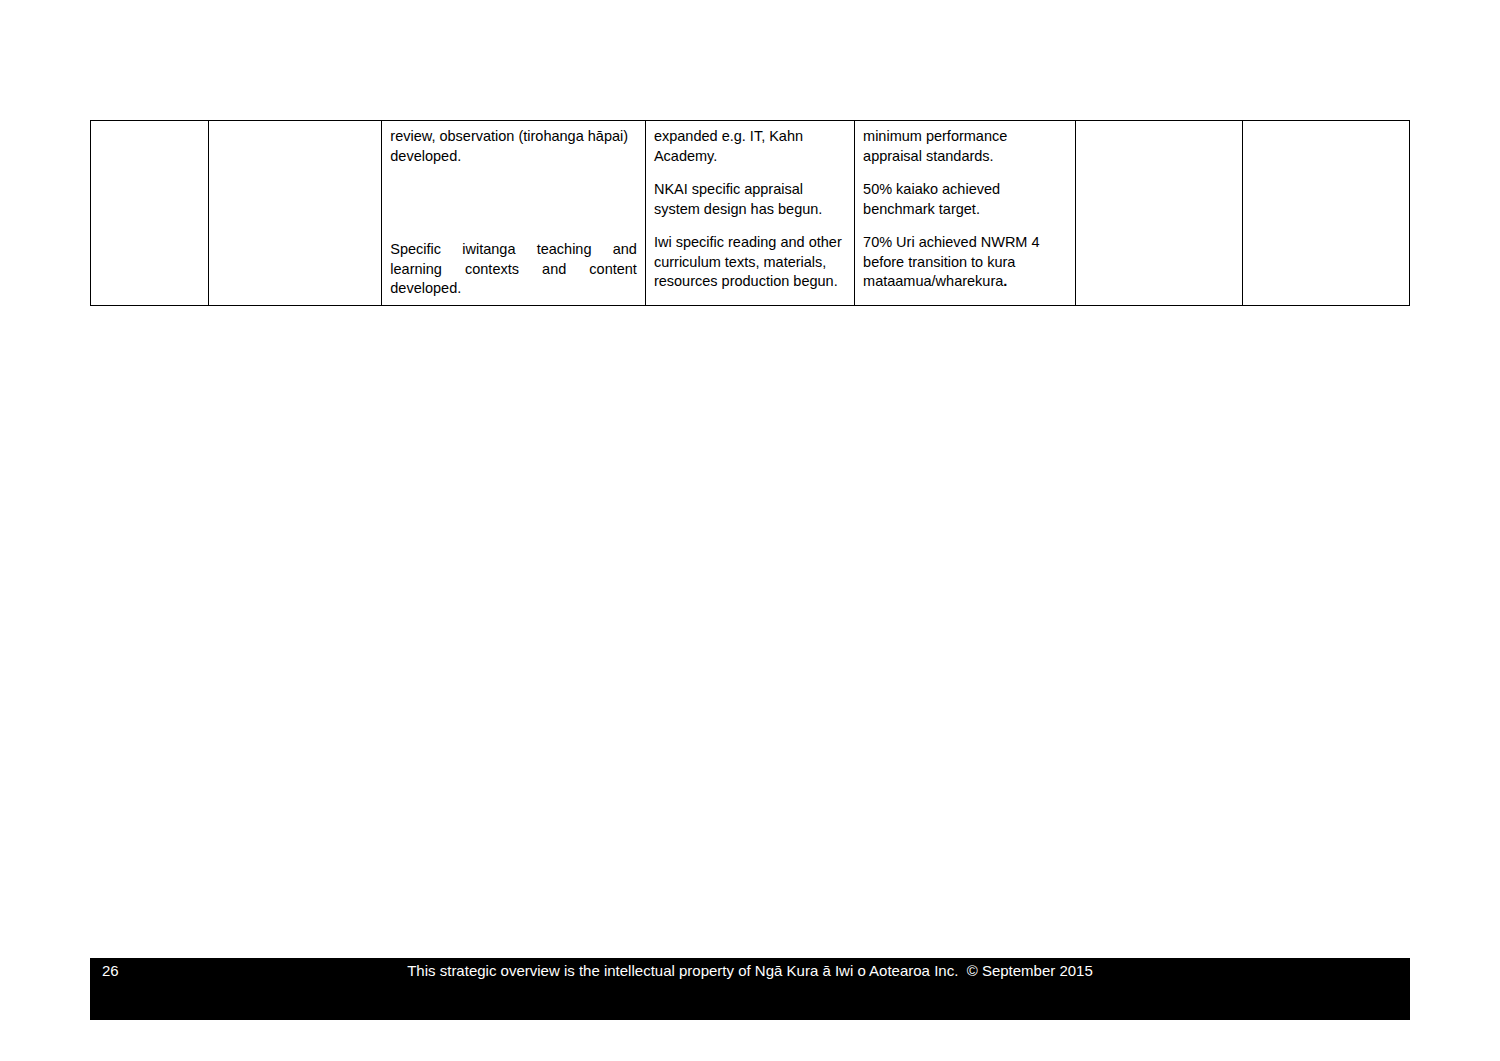| | | review, observation (tirohanga hāpai) developed. Specific iwitanga teaching and learning contexts and content developed. | expanded e.g. IT, Kahn Academy. NKAI specific appraisal system design has begun. Iwi specific reading and other curriculum texts, materials, resources production begun. | minimum performance appraisal standards. 50% kaiako achieved benchmark target. 70% Uri achieved NWRM 4 before transition to kura mataamua/wharekura . | | |
26
This strategic overview is the intellectual property of Ngā Kura ā Iwi o Aotearoa Inc. © September 2015